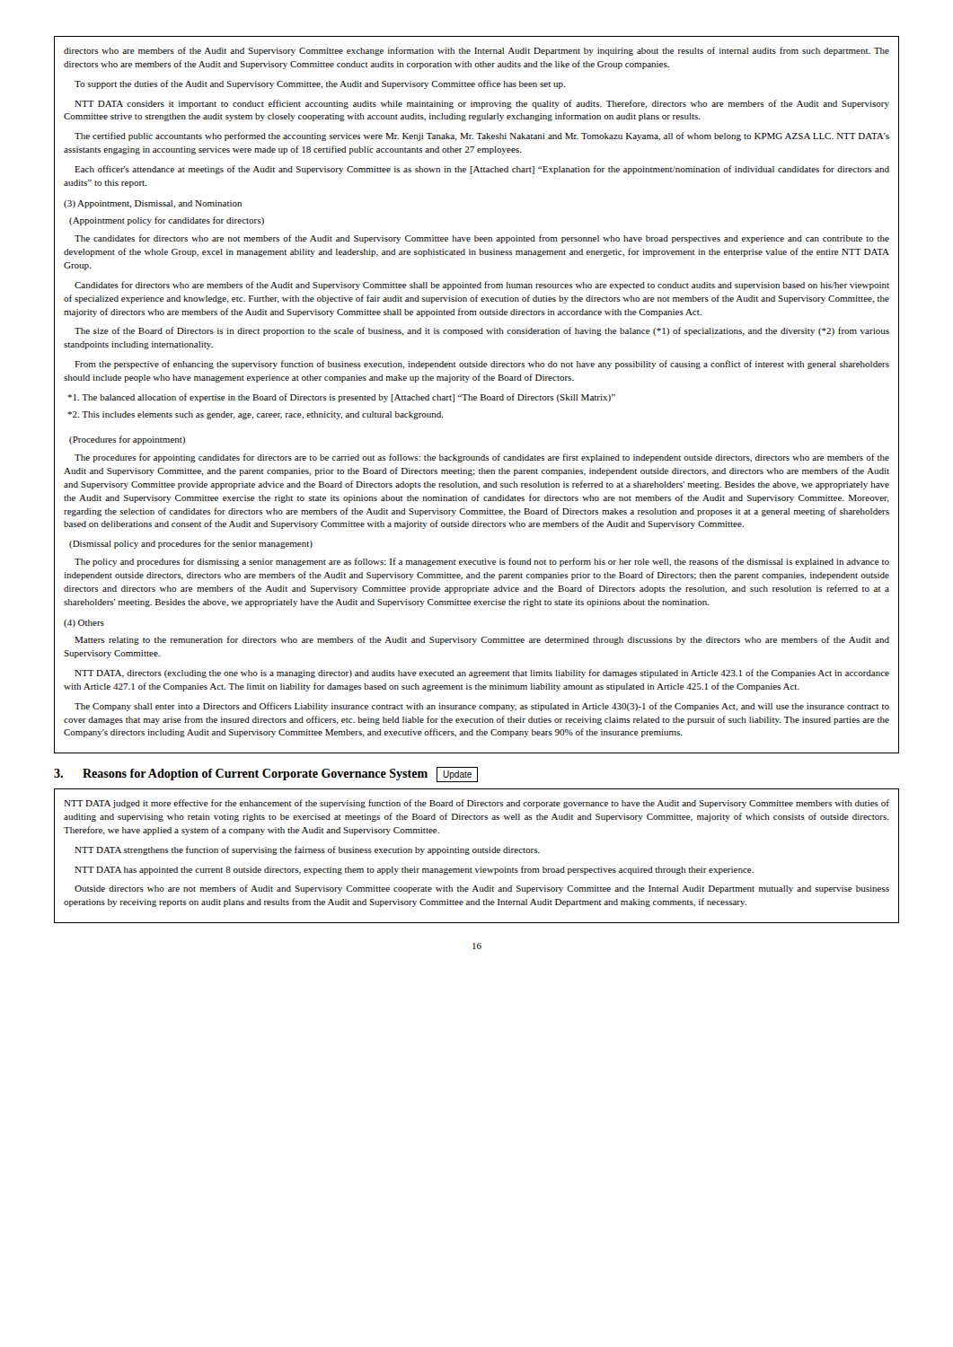directors who are members of the Audit and Supervisory Committee exchange information with the Internal Audit Department by inquiring about the results of internal audits from such department. The directors who are members of the Audit and Supervisory Committee conduct audits in corporation with other audits and the like of the Group companies.
To support the duties of the Audit and Supervisory Committee, the Audit and Supervisory Committee office has been set up.
NTT DATA considers it important to conduct efficient accounting audits while maintaining or improving the quality of audits. Therefore, directors who are members of the Audit and Supervisory Committee strive to strengthen the audit system by closely cooperating with account audits, including regularly exchanging information on audit plans or results.
The certified public accountants who performed the accounting services were Mr. Kenji Tanaka, Mr. Takeshi Nakatani and Mr. Tomokazu Kayama, all of whom belong to KPMG AZSA LLC. NTT DATA's assistants engaging in accounting services were made up of 18 certified public accountants and other 27 employees.
Each officer's attendance at meetings of the Audit and Supervisory Committee is as shown in the [Attached chart] “Explanation for the appointment/nomination of individual candidates for directors and audits” to this report.
(3) Appointment, Dismissal, and Nomination
(Appointment policy for candidates for directors)
The candidates for directors who are not members of the Audit and Supervisory Committee have been appointed from personnel who have broad perspectives and experience and can contribute to the development of the whole Group, excel in management ability and leadership, and are sophisticated in business management and energetic, for improvement in the enterprise value of the entire NTT DATA Group.
Candidates for directors who are members of the Audit and Supervisory Committee shall be appointed from human resources who are expected to conduct audits and supervision based on his/her viewpoint of specialized experience and knowledge, etc. Further, with the objective of fair audit and supervision of execution of duties by the directors who are not members of the Audit and Supervisory Committee, the majority of directors who are members of the Audit and Supervisory Committee shall be appointed from outside directors in accordance with the Companies Act.
The size of the Board of Directors is in direct proportion to the scale of business, and it is composed with consideration of having the balance (*1) of specializations, and the diversity (*2) from various standpoints including internationality.
From the perspective of enhancing the supervisory function of business execution, independent outside directors who do not have any possibility of causing a conflict of interest with general shareholders should include people who have management experience at other companies and make up the majority of the Board of Directors.
*1. The balanced allocation of expertise in the Board of Directors is presented by [Attached chart] “The Board of Directors (Skill Matrix)”
*2. This includes elements such as gender, age, career, race, ethnicity, and cultural background.
(Procedures for appointment)
The procedures for appointing candidates for directors are to be carried out as follows: the backgrounds of candidates are first explained to independent outside directors, directors who are members of the Audit and Supervisory Committee, and the parent companies, prior to the Board of Directors meeting; then the parent companies, independent outside directors, and directors who are members of the Audit and Supervisory Committee provide appropriate advice and the Board of Directors adopts the resolution, and such resolution is referred to at a shareholders' meeting. Besides the above, we appropriately have the Audit and Supervisory Committee exercise the right to state its opinions about the nomination of candidates for directors who are not members of the Audit and Supervisory Committee. Moreover, regarding the selection of candidates for directors who are members of the Audit and Supervisory Committee, the Board of Directors makes a resolution and proposes it at a general meeting of shareholders based on deliberations and consent of the Audit and Supervisory Committee with a majority of outside directors who are members of the Audit and Supervisory Committee.
(Dismissal policy and procedures for the senior management)
The policy and procedures for dismissing a senior management are as follows: If a management executive is found not to perform his or her role well, the reasons of the dismissal is explained in advance to independent outside directors, directors who are members of the Audit and Supervisory Committee, and the parent companies prior to the Board of Directors; then the parent companies, independent outside directors and directors who are members of the Audit and Supervisory Committee provide appropriate advice and the Board of Directors adopts the resolution, and such resolution is referred to at a shareholders' meeting. Besides the above, we appropriately have the Audit and Supervisory Committee exercise the right to state its opinions about the nomination.
(4) Others
Matters relating to the remuneration for directors who are members of the Audit and Supervisory Committee are determined through discussions by the directors who are members of the Audit and Supervisory Committee.
NTT DATA, directors (excluding the one who is a managing director) and audits have executed an agreement that limits liability for damages stipulated in Article 423.1 of the Companies Act in accordance with Article 427.1 of the Companies Act. The limit on liability for damages based on such agreement is the minimum liability amount as stipulated in Article 425.1 of the Companies Act.
The Company shall enter into a Directors and Officers Liability insurance contract with an insurance company, as stipulated in Article 430(3)-1 of the Companies Act, and will use the insurance contract to cover damages that may arise from the insured directors and officers, etc. being held liable for the execution of their duties or receiving claims related to the pursuit of such liability. The insured parties are the Company's directors including Audit and Supervisory Committee Members, and executive officers, and the Company bears 90% of the insurance premiums.
3. Reasons for Adoption of Current Corporate Governance System Update
NTT DATA judged it more effective for the enhancement of the supervising function of the Board of Directors and corporate governance to have the Audit and Supervisory Committee members with duties of auditing and supervising who retain voting rights to be exercised at meetings of the Board of Directors as well as the Audit and Supervisory Committee, majority of which consists of outside directors. Therefore, we have applied a system of a company with the Audit and Supervisory Committee.
NTT DATA strengthens the function of supervising the fairness of business execution by appointing outside directors.
NTT DATA has appointed the current 8 outside directors, expecting them to apply their management viewpoints from broad perspectives acquired through their experience.
Outside directors who are not members of Audit and Supervisory Committee cooperate with the Audit and Supervisory Committee and the Internal Audit Department mutually and supervise business operations by receiving reports on audit plans and results from the Audit and Supervisory Committee and the Internal Audit Department and making comments, if necessary.
16